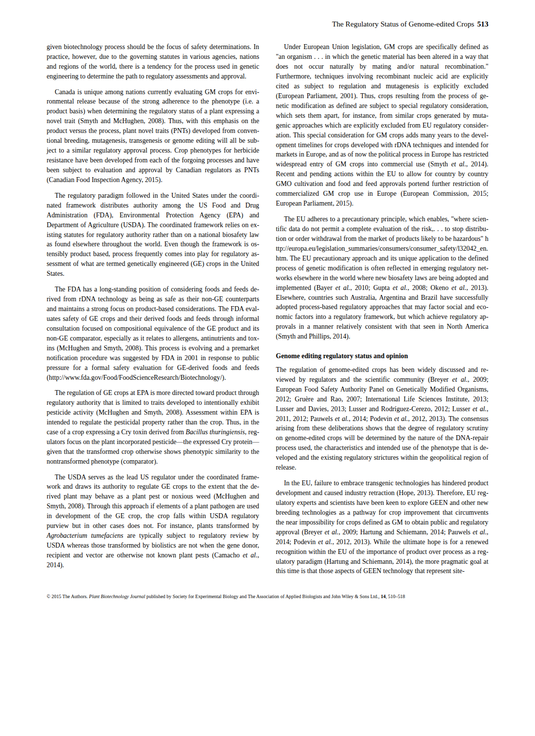The Regulatory Status of Genome-edited Crops 513
given biotechnology process should be the focus of safety determinations. In practice, however, due to the governing statutes in various agencies, nations and regions of the world, there is a tendency for the process used in genetic engineering to determine the path to regulatory assessments and approval.
Canada is unique among nations currently evaluating GM crops for environmental release because of the strong adherence to the phenotype (i.e. a product basis) when determining the regulatory status of a plant expressing a novel trait (Smyth and McHughen, 2008). Thus, with this emphasis on the product versus the process, plant novel traits (PNTs) developed from conventional breeding, mutagenesis, transgenesis or genome editing will all be subject to a similar regulatory approval process. Crop phenotypes for herbicide resistance have been developed from each of the forgoing processes and have been subject to evaluation and approval by Canadian regulators as PNTs (Canadian Food Inspection Agency, 2015).
The regulatory paradigm followed in the United States under the coordinated framework distributes authority among the US Food and Drug Administration (FDA), Environmental Protection Agency (EPA) and Department of Agriculture (USDA). The coordinated framework relies on existing statutes for regulatory authority rather than on a national biosafety law as found elsewhere throughout the world. Even though the framework is ostensibly product based, process frequently comes into play for regulatory assessment of what are termed genetically engineered (GE) crops in the United States.
The FDA has a long-standing position of considering foods and feeds derived from rDNA technology as being as safe as their non-GE counterparts and maintains a strong focus on product-based considerations. The FDA evaluates safety of GE crops and their derived foods and feeds through informal consultation focused on compositional equivalence of the GE product and its non-GE comparator, especially as it relates to allergens, antinutrients and toxins (McHughen and Smyth, 2008). This process is evolving and a premarket notification procedure was suggested by FDA in 2001 in response to public pressure for a formal safety evaluation for GE-derived foods and feeds (http://www.fda.gov/Food/FoodScienceResearch/Biotechnology/).
The regulation of GE crops at EPA is more directed toward product through regulatory authority that is limited to traits developed to intentionally exhibit pesticide activity (McHughen and Smyth, 2008). Assessment within EPA is intended to regulate the pesticidal property rather than the crop. Thus, in the case of a crop expressing a Cry toxin derived from Bacillus thuringiensis, regulators focus on the plant incorporated pesticide—the expressed Cry protein—given that the transformed crop otherwise shows phenotypic similarity to the nontransformed phenotype (comparator).
The USDA serves as the lead US regulator under the coordinated framework and draws its authority to regulate GE crops to the extent that the derived plant may behave as a plant pest or noxious weed (McHughen and Smyth, 2008). Through this approach if elements of a plant pathogen are used in development of the GE crop, the crop falls within USDA regulatory purview but in other cases does not. For instance, plants transformed by Agrobacterium tumefaciens are typically subject to regulatory review by USDA whereas those transformed by biolistics are not when the gene donor, recipient and vector are otherwise not known plant pests (Camacho et al., 2014).
Under European Union legislation, GM crops are specifically defined as "an organism . . . in which the genetic material has been altered in a way that does not occur naturally by mating and/or natural recombination." Furthermore, techniques involving recombinant nucleic acid are explicitly cited as subject to regulation and mutagenesis is explicitly excluded (European Parliament, 2001). Thus, crops resulting from the process of genetic modification as defined are subject to special regulatory consideration, which sets them apart, for instance, from similar crops generated by mutagenic approaches which are explicitly excluded from EU regulatory consideration. This special consideration for GM crops adds many years to the development timelines for crops developed with rDNA techniques and intended for markets in Europe, and as of now the political process in Europe has restricted widespread entry of GM crops into commercial use (Smyth et al., 2014). Recent and pending actions within the EU to allow for country by country GMO cultivation and food and feed approvals portend further restriction of commercialized GM crop use in Europe (European Commission, 2015; European Parliament, 2015).
The EU adheres to a precautionary principle, which enables, "where scientific data do not permit a complete evaluation of the risk,. . . to stop distribution or order withdrawal from the market of products likely to be hazardous" http://europa.eu/legislation_summaries/consumers/consumer_safety/l32042_en.htm. The EU precautionary approach and its unique application to the defined process of genetic modification is often reflected in emerging regulatory networks elsewhere in the world where new biosafety laws are being adopted and implemented (Bayer et al., 2010; Gupta et al., 2008; Okeno et al., 2013). Elsewhere, countries such Australia, Argentina and Brazil have successfully adopted process-based regulatory approaches that may factor social and economic factors into a regulatory framework, but which achieve regulatory approvals in a manner relatively consistent with that seen in North America (Smyth and Phillips, 2014).
Genome editing regulatory status and opinion
The regulation of genome-edited crops has been widely discussed and reviewed by regulators and the scientific community (Breyer et al., 2009; European Food Safety Authority Panel on Genetically Modified Organisms, 2012; Gruère and Rao, 2007; International Life Sciences Institute, 2013; Lusser and Davies, 2013; Lusser and Rodríguez-Cerezo, 2012; Lusser et al., 2011, 2012; Pauwels et al., 2014; Podevin et al., 2012, 2013). The consensus arising from these deliberations shows that the degree of regulatory scrutiny on genome-edited crops will be determined by the nature of the DNA-repair process used, the characteristics and intended use of the phenotype that is developed and the existing regulatory strictures within the geopolitical region of release.
In the EU, failure to embrace transgenic technologies has hindered product development and caused industry retraction (Hope, 2013). Therefore, EU regulatory experts and scientists have been keen to explore GEEN and other new breeding technologies as a pathway for crop improvement that circumvents the near impossibility for crops defined as GM to obtain public and regulatory approval (Breyer et al., 2009; Hartung and Schiemann, 2014; Pauwels et al., 2014; Podevin et al., 2012, 2013). While the ultimate hope is for a renewed recognition within the EU of the importance of product over process as a regulatory paradigm (Hartung and Schiemann, 2014), the more pragmatic goal at this time is that those aspects of GEEN technology that represent site-
© 2015 The Authors. Plant Biotechnology Journal published by Society for Experimental Biology and The Association of Applied Biologists and John Wiley & Sons Ltd., 14, 510–518